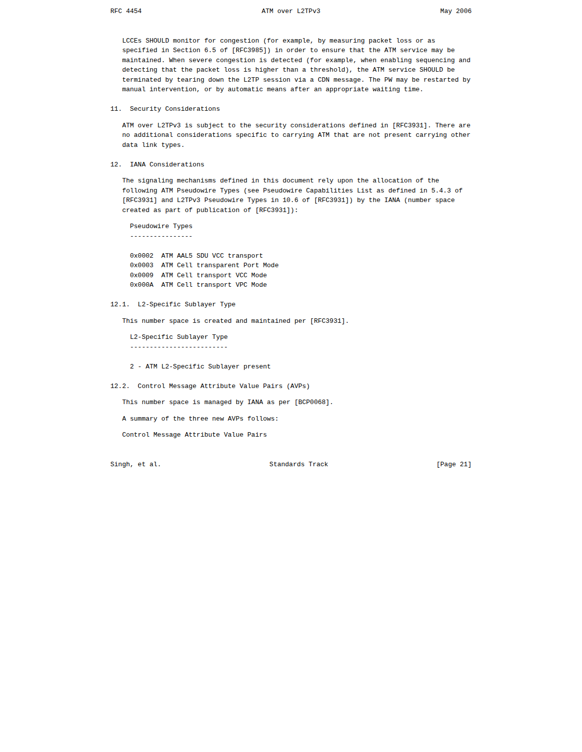RFC 4454 ATM over L2TPv3 May 2006
LCCEs SHOULD monitor for congestion (for example, by measuring packet loss or as specified in Section 6.5 of [RFC3985]) in order to ensure that the ATM service may be maintained. When severe congestion is detected (for example, when enabling sequencing and detecting that the packet loss is higher than a threshold), the ATM service SHOULD be terminated by tearing down the L2TP session via a CDN message. The PW may be restarted by manual intervention, or by automatic means after an appropriate waiting time.
11. Security Considerations
ATM over L2TPv3 is subject to the security considerations defined in [RFC3931]. There are no additional considerations specific to carrying ATM that are not present carrying other data link types.
12. IANA Considerations
The signaling mechanisms defined in this document rely upon the allocation of the following ATM Pseudowire Types (see Pseudowire Capabilities List as defined in 5.4.3 of [RFC3931] and L2TPv3 Pseudowire Types in 10.6 of [RFC3931]) by the IANA (number space created as part of publication of [RFC3931]):
     Pseudowire Types
     ----------------

     0x0002  ATM AAL5 SDU VCC transport
     0x0003  ATM Cell transparent Port Mode
     0x0009  ATM Cell transport VCC Mode
     0x000A  ATM Cell transport VPC Mode
12.1. L2-Specific Sublayer Type
This number space is created and maintained per [RFC3931].
     L2-Specific Sublayer Type
     -------------------------

     2 - ATM L2-Specific Sublayer present
12.2. Control Message Attribute Value Pairs (AVPs)
This number space is managed by IANA as per [BCP0068].
A summary of the three new AVPs follows:
Control Message Attribute Value Pairs
Singh, et al. Standards Track [Page 21]